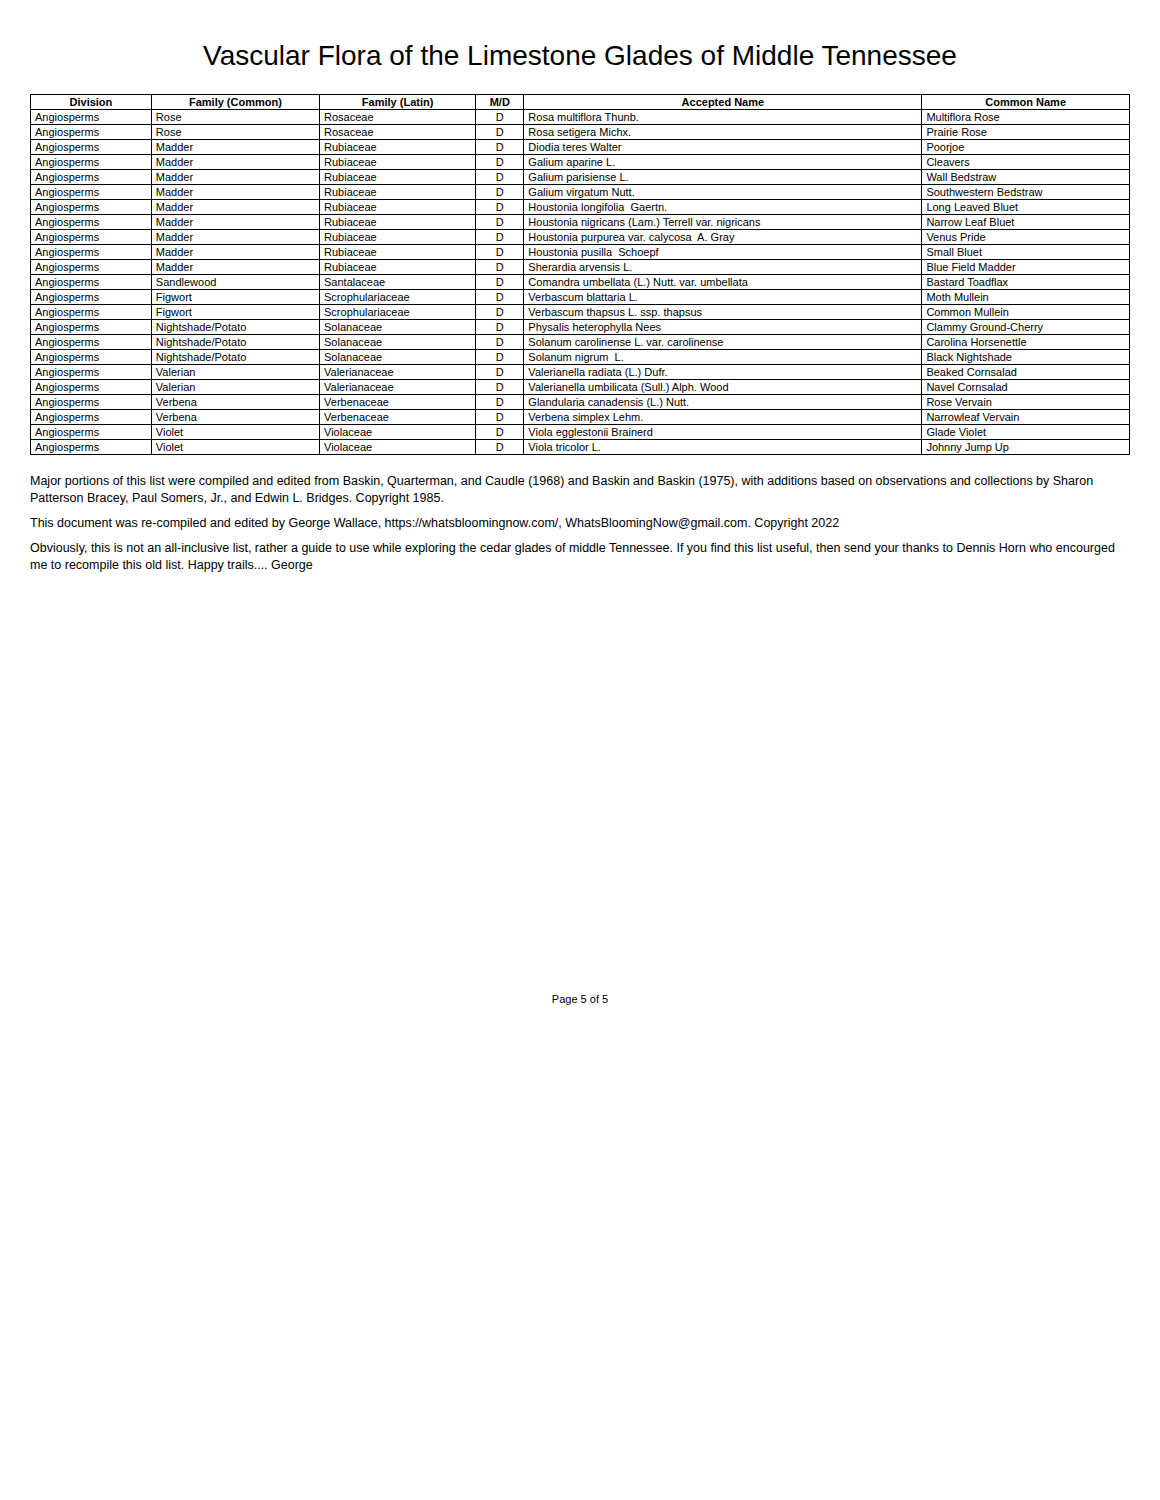Vascular Flora of the Limestone Glades of Middle Tennessee
| Division | Family (Common) | Family (Latin) | M/D | Accepted Name | Common Name |
| --- | --- | --- | --- | --- | --- |
| Angiosperms | Rose | Rosaceae | D | Rosa multiflora Thunb. | Multiflora Rose |
| Angiosperms | Rose | Rosaceae | D | Rosa setigera Michx. | Prairie Rose |
| Angiosperms | Madder | Rubiaceae | D | Diodia teres Walter | Poorjoe |
| Angiosperms | Madder | Rubiaceae | D | Galium aparine L. | Cleavers |
| Angiosperms | Madder | Rubiaceae | D | Galium parisiense L. | Wall Bedstraw |
| Angiosperms | Madder | Rubiaceae | D | Galium virgatum Nutt. | Southwestern Bedstraw |
| Angiosperms | Madder | Rubiaceae | D | Houstonia longifolia Gaertn. | Long Leaved Bluet |
| Angiosperms | Madder | Rubiaceae | D | Houstonia nigricans (Lam.) Terrell var. nigricans | Narrow Leaf Bluet |
| Angiosperms | Madder | Rubiaceae | D | Houstonia purpurea var. calycosa A. Gray | Venus Pride |
| Angiosperms | Madder | Rubiaceae | D | Houstonia pusilla Schoepf | Small Bluet |
| Angiosperms | Madder | Rubiaceae | D | Sherardia arvensis L. | Blue Field Madder |
| Angiosperms | Sandlewood | Santalaceae | D | Comandra umbellata (L.) Nutt. var. umbellata | Bastard Toadflax |
| Angiosperms | Figwort | Scrophulariaceae | D | Verbascum blattaria L. | Moth Mullein |
| Angiosperms | Figwort | Scrophulariaceae | D | Verbascum thapsus L. ssp. thapsus | Common Mullein |
| Angiosperms | Nightshade/Potato | Solanaceae | D | Physalis heterophylla Nees | Clammy Ground-Cherry |
| Angiosperms | Nightshade/Potato | Solanaceae | D | Solanum carolinense L. var. carolinense | Carolina Horsenettle |
| Angiosperms | Nightshade/Potato | Solanaceae | D | Solanum nigrum L. | Black Nightshade |
| Angiosperms | Valerian | Valerianaceae | D | Valerianella radiata (L.) Dufr. | Beaked Cornsalad |
| Angiosperms | Valerian | Valerianaceae | D | Valerianella umbilicata (Sull.) Alph. Wood | Navel Cornsalad |
| Angiosperms | Verbena | Verbenaceae | D | Glandularia canadensis (L.) Nutt. | Rose Vervain |
| Angiosperms | Verbena | Verbenaceae | D | Verbena simplex Lehm. | Narrowleaf Vervain |
| Angiosperms | Violet | Violaceae | D | Viola egglestonii Brainerd | Glade Violet |
| Angiosperms | Violet | Violaceae | D | Viola tricolor L. | Johnny Jump Up |
Major portions of this list were compiled and edited from Baskin, Quarterman, and Caudle (1968) and Baskin and Baskin (1975), with additions based on observations and collections by Sharon Patterson Bracey, Paul Somers, Jr., and Edwin L. Bridges. Copyright 1985.
This document was re-compiled and edited by George Wallace, https://whatsbloomingnow.com/, WhatsBloomingNow@gmail.com. Copyright 2022
Obviously, this is not an all-inclusive list, rather a guide to use while exploring the cedar glades of middle Tennessee. If you find this list useful, then send your thanks to Dennis Horn who encourged me to recompile this old list. Happy trails.... George
Page 5 of 5